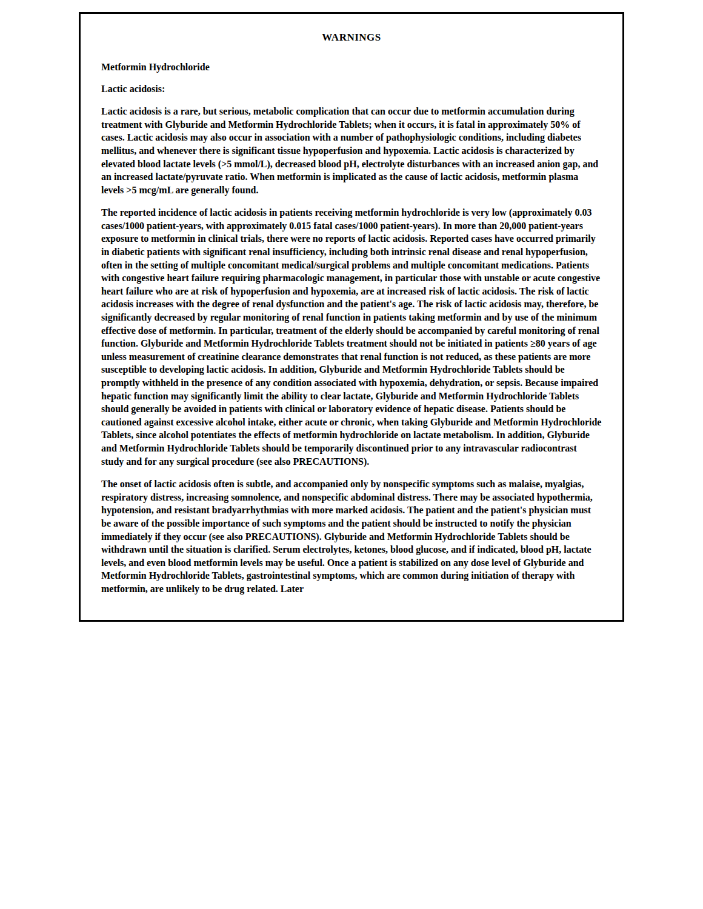WARNINGS
Metformin Hydrochloride
Lactic acidosis:
Lactic acidosis is a rare, but serious, metabolic complication that can occur due to metformin accumulation during treatment with Glyburide and Metformin Hydrochloride Tablets; when it occurs, it is fatal in approximately 50% of cases. Lactic acidosis may also occur in association with a number of pathophysiologic conditions, including diabetes mellitus, and whenever there is significant tissue hypoperfusion and hypoxemia. Lactic acidosis is characterized by elevated blood lactate levels (>5 mmol/L), decreased blood pH, electrolyte disturbances with an increased anion gap, and an increased lactate/pyruvate ratio. When metformin is implicated as the cause of lactic acidosis, metformin plasma levels >5 mcg/mL are generally found.
The reported incidence of lactic acidosis in patients receiving metformin hydrochloride is very low (approximately 0.03 cases/1000 patient-years, with approximately 0.015 fatal cases/1000 patient-years). In more than 20,000 patient-years exposure to metformin in clinical trials, there were no reports of lactic acidosis. Reported cases have occurred primarily in diabetic patients with significant renal insufficiency, including both intrinsic renal disease and renal hypoperfusion, often in the setting of multiple concomitant medical/surgical problems and multiple concomitant medications. Patients with congestive heart failure requiring pharmacologic management, in particular those with unstable or acute congestive heart failure who are at risk of hypoperfusion and hypoxemia, are at increased risk of lactic acidosis. The risk of lactic acidosis increases with the degree of renal dysfunction and the patient's age. The risk of lactic acidosis may, therefore, be significantly decreased by regular monitoring of renal function in patients taking metformin and by use of the minimum effective dose of metformin. In particular, treatment of the elderly should be accompanied by careful monitoring of renal function. Glyburide and Metformin Hydrochloride Tablets treatment should not be initiated in patients ≥80 years of age unless measurement of creatinine clearance demonstrates that renal function is not reduced, as these patients are more susceptible to developing lactic acidosis. In addition, Glyburide and Metformin Hydrochloride Tablets should be promptly withheld in the presence of any condition associated with hypoxemia, dehydration, or sepsis. Because impaired hepatic function may significantly limit the ability to clear lactate, Glyburide and Metformin Hydrochloride Tablets should generally be avoided in patients with clinical or laboratory evidence of hepatic disease. Patients should be cautioned against excessive alcohol intake, either acute or chronic, when taking Glyburide and Metformin Hydrochloride Tablets, since alcohol potentiates the effects of metformin hydrochloride on lactate metabolism. In addition, Glyburide and Metformin Hydrochloride Tablets should be temporarily discontinued prior to any intravascular radiocontrast study and for any surgical procedure (see also PRECAUTIONS).
The onset of lactic acidosis often is subtle, and accompanied only by nonspecific symptoms such as malaise, myalgias, respiratory distress, increasing somnolence, and nonspecific abdominal distress. There may be associated hypothermia, hypotension, and resistant bradyarrhythmias with more marked acidosis. The patient and the patient's physician must be aware of the possible importance of such symptoms and the patient should be instructed to notify the physician immediately if they occur (see also PRECAUTIONS). Glyburide and Metformin Hydrochloride Tablets should be withdrawn until the situation is clarified. Serum electrolytes, ketones, blood glucose, and if indicated, blood pH, lactate levels, and even blood metformin levels may be useful. Once a patient is stabilized on any dose level of Glyburide and Metformin Hydrochloride Tablets, gastrointestinal symptoms, which are common during initiation of therapy with metformin, are unlikely to be drug related. Later